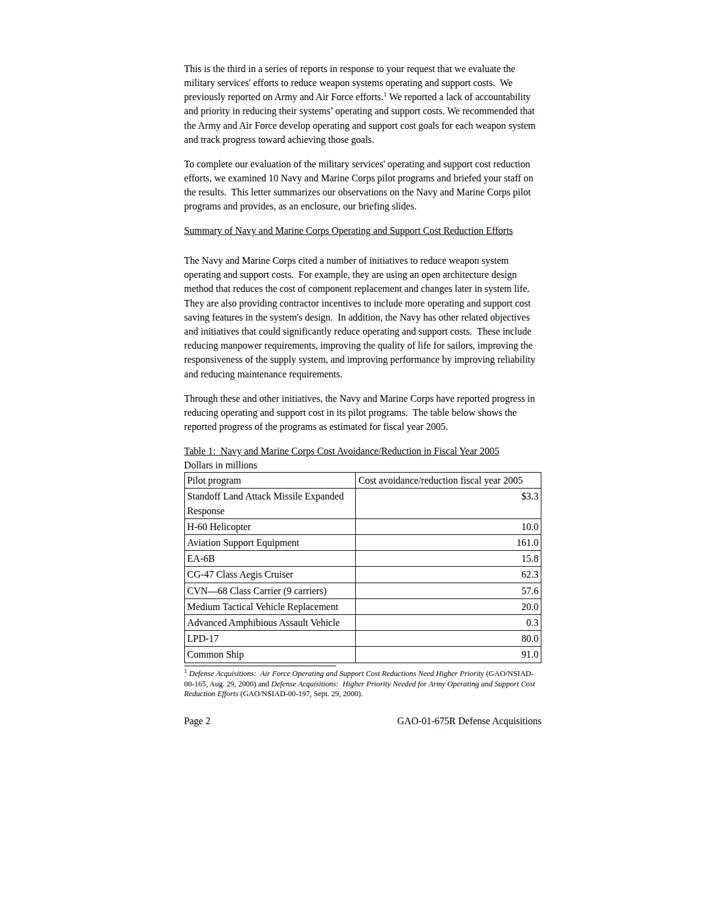This is the third in a series of reports in response to your request that we evaluate the military services' efforts to reduce weapon systems operating and support costs. We previously reported on Army and Air Force efforts.1 We reported a lack of accountability and priority in reducing their systems’ operating and support costs. We recommended that the Army and Air Force develop operating and support cost goals for each weapon system and track progress toward achieving those goals.
To complete our evaluation of the military services' operating and support cost reduction efforts, we examined 10 Navy and Marine Corps pilot programs and briefed your staff on the results. This letter summarizes our observations on the Navy and Marine Corps pilot programs and provides, as an enclosure, our briefing slides.
Summary of Navy and Marine Corps Operating and Support Cost Reduction Efforts
The Navy and Marine Corps cited a number of initiatives to reduce weapon system operating and support costs. For example, they are using an open architecture design method that reduces the cost of component replacement and changes later in system life. They are also providing contractor incentives to include more operating and support cost saving features in the system's design. In addition, the Navy has other related objectives and initiatives that could significantly reduce operating and support costs. These include reducing manpower requirements, improving the quality of life for sailors, improving the responsiveness of the supply system, and improving performance by improving reliability and reducing maintenance requirements.
Through these and other initiatives, the Navy and Marine Corps have reported progress in reducing operating and support cost in its pilot programs. The table below shows the reported progress of the programs as estimated for fiscal year 2005.
Table 1: Navy and Marine Corps Cost Avoidance/Reduction in Fiscal Year 2005
Dollars in millions
| Pilot program | Cost avoidance/reduction fiscal year 2005 |
| Standoff Land Attack Missile Expanded Response | $3.3 |
| H-60 Helicopter | 10.0 |
| Aviation Support Equipment | 161.0 |
| EA-6B | 15.8 |
| CG-47 Class Aegis Cruiser | 62.3 |
| CVN—68 Class Carrier (9 carriers) | 57.6 |
| Medium Tactical Vehicle Replacement | 20.0 |
| Advanced Amphibious Assault Vehicle | 0.3 |
| LPD-17 | 80.0 |
| Common Ship | 91.0 |
1 Defense Acquisitions: Air Force Operating and Support Cost Reductions Need Higher Priority (GAO/NSIAD-00-165, Aug. 29, 2000) and Defense Acquisitions: Higher Priority Needed for Army Operating and Support Cost Reduction Efforts (GAO/NSIAD-00-197, Sept. 29, 2000).
Page 2 GAO-01-675R Defense Acquisitions